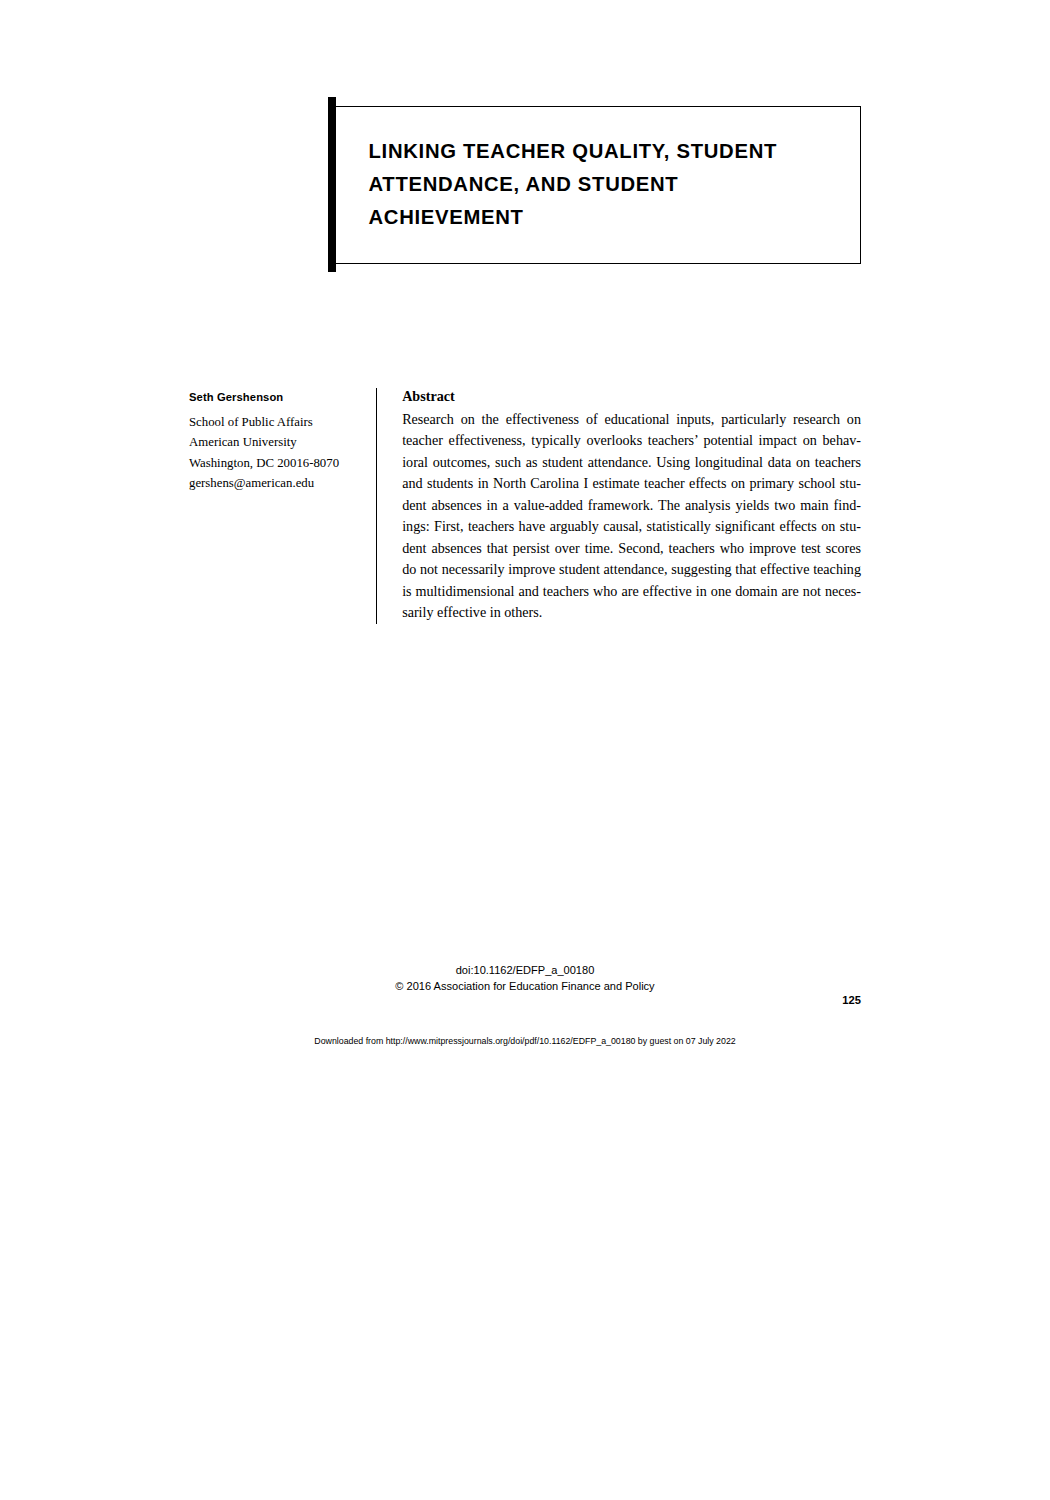Linking Teacher Quality, Student
Attendance, and Student Achievement
Seth Gershenson
School of Public Affairs
American University
Washington, DC 20016-8070
gershens@american.edu
Abstract
Research on the effectiveness of educational inputs, particularly research on teacher effectiveness, typically overlooks teachers’ potential impact on behavioral outcomes, such as student attendance. Using longitudinal data on teachers and students in North Carolina I estimate teacher effects on primary school student absences in a value-added framework. The analysis yields two main findings: First, teachers have arguably causal, statistically significant effects on student absences that persist over time. Second, teachers who improve test scores do not necessarily improve student attendance, suggesting that effective teaching is multidimensional and teachers who are effective in one domain are not necessarily effective in others.
doi:10.1162/EDFP_a_00180
© 2016 Association for Education Finance and Policy
125
Downloaded from http://www.mitpressjournals.org/doi/pdf/10.1162/EDFP_a_00180 by guest on 07 July 2022